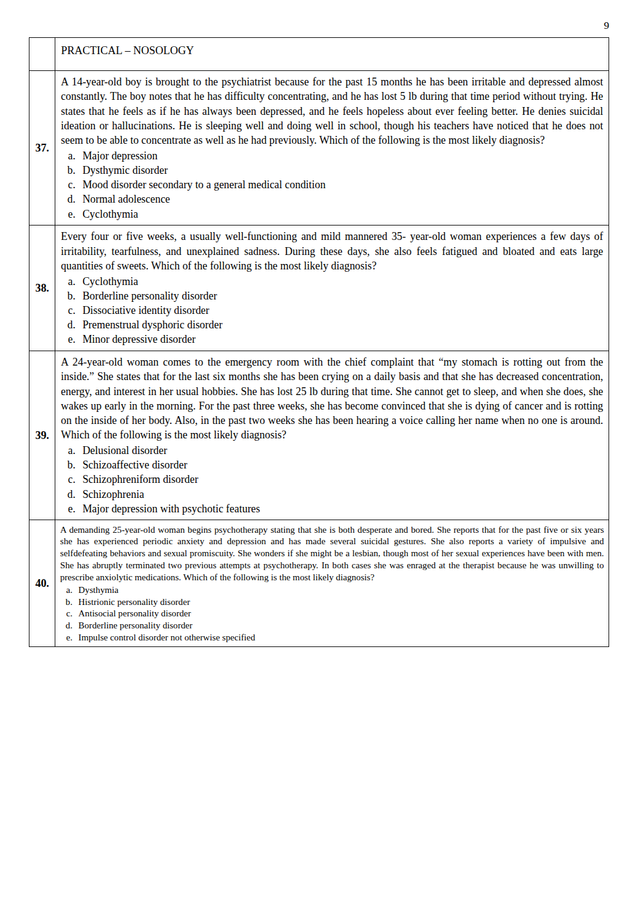9
| | PRACTICAL – NOSOLOGY |
| 37. | A 14-year-old boy is brought to the psychiatrist because for the past 15 months he has been irritable and depressed almost constantly. The boy notes that he has difficulty concentrating, and he has lost 5 lb during that time period without trying. He states that he feels as if he has always been depressed, and he feels hopeless about ever feeling better. He denies suicidal ideation or hallucinations. He is sleeping well and doing well in school, though his teachers have noticed that he does not seem to be able to concentrate as well as he had previously. Which of the following is the most likely diagnosis? Major depression Dysthymic disorder Mood disorder secondary to a general medical condition Normal adolescence Cyclothymia |
| 38. | Every four or five weeks, a usually well-functioning and mild mannered 35- year-old woman experiences a few days of irritability, tearfulness, and unexplained sadness. During these days, she also feels fatigued and bloated and eats large quantities of sweets. Which of the following is the most likely diagnosis? Cyclothymia Borderline personality disorder Dissociative identity disorder Premenstrual dysphoric disorder Minor depressive disorder |
| 39. | A 24-year-old woman comes to the emergency room with the chief complaint that “my stomach is rotting out from the inside.” She states that for the last six months she has been crying on a daily basis and that she has decreased concentration, energy, and interest in her usual hobbies. She has lost 25 lb during that time. She cannot get to sleep, and when she does, she wakes up early in the morning. For the past three weeks, she has become convinced that she is dying of cancer and is rotting on the inside of her body. Also, in the past two weeks she has been hearing a voice calling her name when no one is around. Which of the following is the most likely diagnosis? Delusional disorder Schizoaffective disorder Schizophreniform disorder Schizophrenia Major depression with psychotic features |
| 40. | A demanding 25-year-old woman begins psychotherapy stating that she is both desperate and bored. She reports that for the past five or six years she has experienced periodic anxiety and depression and has made several suicidal gestures. She also reports a variety of impulsive and selfdefeating behaviors and sexual promiscuity. She wonders if she might be a lesbian, though most of her sexual experiences have been with men. She has abruptly terminated two previous attempts at psychotherapy. In both cases she was enraged at the therapist because he was unwilling to prescribe anxiolytic medications. Which of the following is the most likely diagnosis? Dysthymia Histrionic personality disorder Antisocial personality disorder Borderline personality disorder Impulse control disorder not otherwise specified |